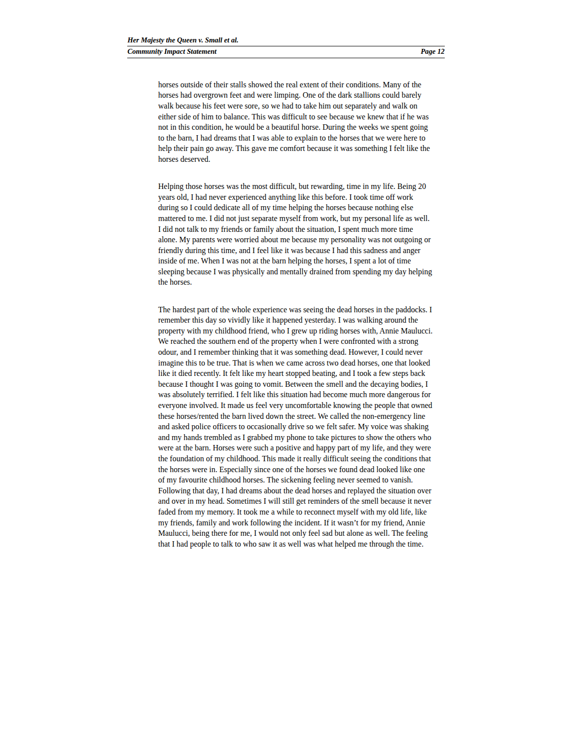Her Majesty the Queen v. Small et al.
Community Impact Statement Page 12
horses outside of their stalls showed the real extent of their conditions. Many of the horses had overgrown feet and were limping. One of the dark stallions could barely walk because his feet were sore, so we had to take him out separately and walk on either side of him to balance. This was difficult to see because we knew that if he was not in this condition, he would be a beautiful horse. During the weeks we spent going to the barn, I had dreams that I was able to explain to the horses that we were here to help their pain go away. This gave me comfort because it was something I felt like the horses deserved.
Helping those horses was the most difficult, but rewarding, time in my life. Being 20 years old, I had never experienced anything like this before. I took time off work during so I could dedicate all of my time helping the horses because nothing else mattered to me. I did not just separate myself from work, but my personal life as well. I did not talk to my friends or family about the situation, I spent much more time alone. My parents were worried about me because my personality was not outgoing or friendly during this time, and I feel like it was because I had this sadness and anger inside of me. When I was not at the barn helping the horses, I spent a lot of time sleeping because I was physically and mentally drained from spending my day helping the horses.
The hardest part of the whole experience was seeing the dead horses in the paddocks. I remember this day so vividly like it happened yesterday. I was walking around the property with my childhood friend, who I grew up riding horses with, Annie Maulucci. We reached the southern end of the property when I were confronted with a strong odour, and I remember thinking that it was something dead. However, I could never imagine this to be true. That is when we came across two dead horses, one that looked like it died recently. It felt like my heart stopped beating, and I took a few steps back because I thought I was going to vomit. Between the smell and the decaying bodies, I was absolutely terrified. I felt like this situation had become much more dangerous for everyone involved. It made us feel very uncomfortable knowing the people that owned these horses/rented the barn lived down the street. We called the non-emergency line and asked police officers to occasionally drive so we felt safer. My voice was shaking and my hands trembled as I grabbed my phone to take pictures to show the others who were at the barn. Horses were such a positive and happy part of my life, and they were the foundation of my childhood. This made it really difficult seeing the conditions that the horses were in. Especially since one of the horses we found dead looked like one of my favourite childhood horses. The sickening feeling never seemed to vanish. Following that day, I had dreams about the dead horses and replayed the situation over and over in my head. Sometimes I will still get reminders of the smell because it never faded from my memory. It took me a while to reconnect myself with my old life, like my friends, family and work following the incident. If it wasn’t for my friend, Annie Maulucci, being there for me, I would not only feel sad but alone as well. The feeling that I had people to talk to who saw it as well was what helped me through the time.